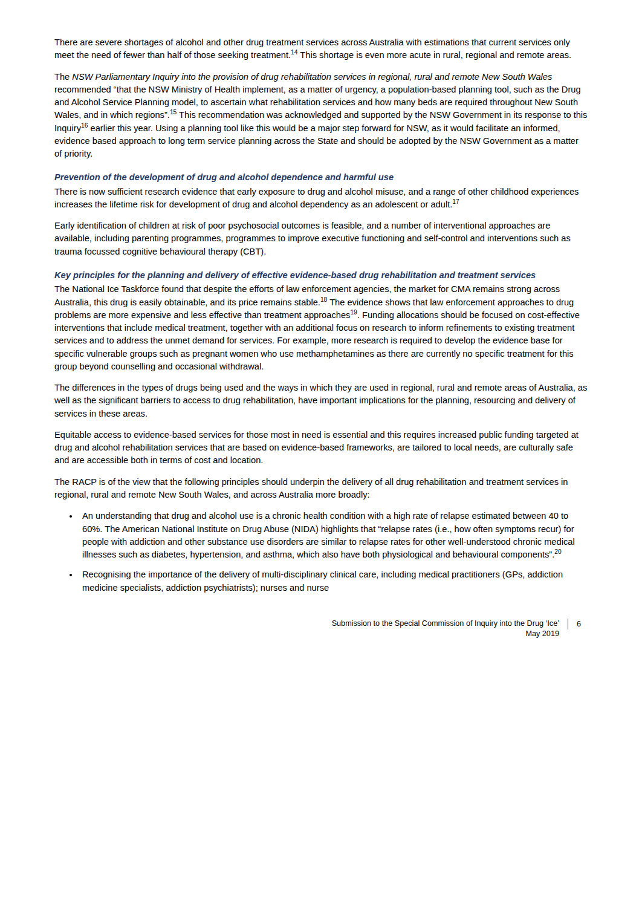There are severe shortages of alcohol and other drug treatment services across Australia with estimations that current services only meet the need of fewer than half of those seeking treatment.14 This shortage is even more acute in rural, regional and remote areas.
The NSW Parliamentary Inquiry into the provision of drug rehabilitation services in regional, rural and remote New South Wales recommended “that the NSW Ministry of Health implement, as a matter of urgency, a population-based planning tool, such as the Drug and Alcohol Service Planning model, to ascertain what rehabilitation services and how many beds are required throughout New South Wales, and in which regions”.15 This recommendation was acknowledged and supported by the NSW Government in its response to this Inquiry16 earlier this year. Using a planning tool like this would be a major step forward for NSW, as it would facilitate an informed, evidence based approach to long term service planning across the State and should be adopted by the NSW Government as a matter of priority.
Prevention of the development of drug and alcohol dependence and harmful use
There is now sufficient research evidence that early exposure to drug and alcohol misuse, and a range of other childhood experiences increases the lifetime risk for development of drug and alcohol dependency as an adolescent or adult.17
Early identification of children at risk of poor psychosocial outcomes is feasible, and a number of interventional approaches are available, including parenting programmes, programmes to improve executive functioning and self-control and interventions such as trauma focussed cognitive behavioural therapy (CBT).
Key principles for the planning and delivery of effective evidence-based drug rehabilitation and treatment services
The National Ice Taskforce found that despite the efforts of law enforcement agencies, the market for CMA remains strong across Australia, this drug is easily obtainable, and its price remains stable.18 The evidence shows that law enforcement approaches to drug problems are more expensive and less effective than treatment approaches19. Funding allocations should be focused on cost-effective interventions that include medical treatment, together with an additional focus on research to inform refinements to existing treatment services and to address the unmet demand for services. For example, more research is required to develop the evidence base for specific vulnerable groups such as pregnant women who use methamphetamines as there are currently no specific treatment for this group beyond counselling and occasional withdrawal.
The differences in the types of drugs being used and the ways in which they are used in regional, rural and remote areas of Australia, as well as the significant barriers to access to drug rehabilitation, have important implications for the planning, resourcing and delivery of services in these areas.
Equitable access to evidence-based services for those most in need is essential and this requires increased public funding targeted at drug and alcohol rehabilitation services that are based on evidence-based frameworks, are tailored to local needs, are culturally safe and are accessible both in terms of cost and location.
The RACP is of the view that the following principles should underpin the delivery of all drug rehabilitation and treatment services in regional, rural and remote New South Wales, and across Australia more broadly:
An understanding that drug and alcohol use is a chronic health condition with a high rate of relapse estimated between 40 to 60%. The American National Institute on Drug Abuse (NIDA) highlights that “relapse rates (i.e., how often symptoms recur) for people with addiction and other substance use disorders are similar to relapse rates for other well-understood chronic medical illnesses such as diabetes, hypertension, and asthma, which also have both physiological and behavioural components”.20
Recognising the importance of the delivery of multi-disciplinary clinical care, including medical practitioners (GPs, addiction medicine specialists, addiction psychiatrists); nurses and nurse
Submission to the Special Commission of Inquiry into the Drug ‘Ice’
May 2019
6